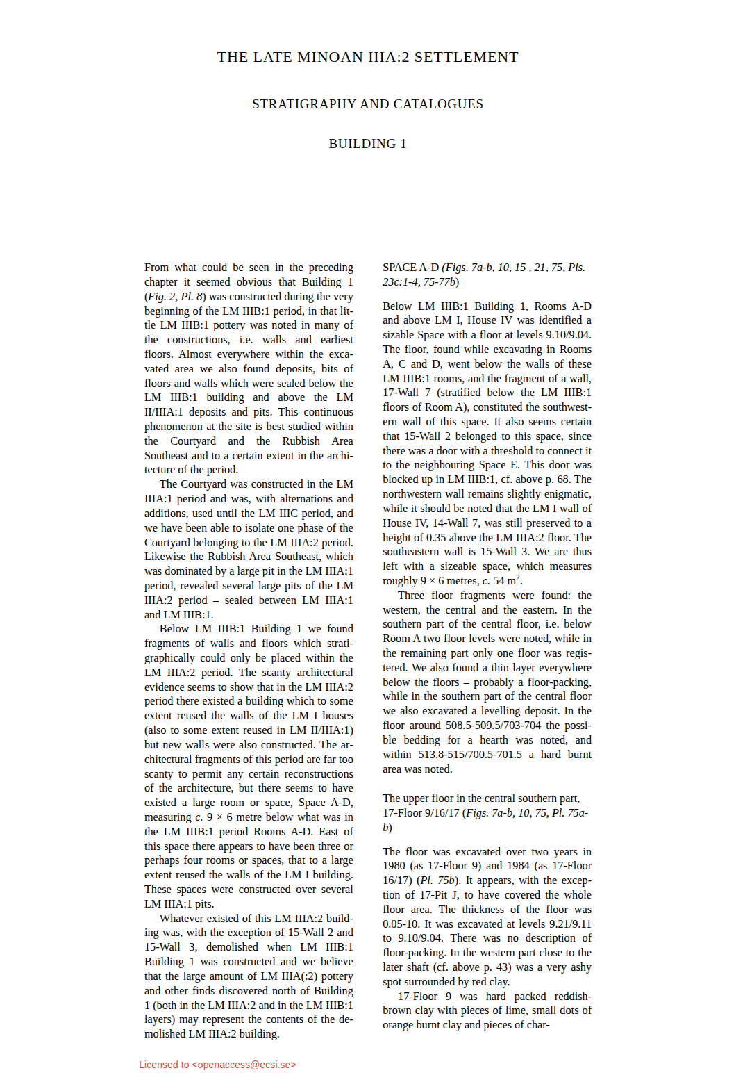THE LATE MINOAN IIIA:2 SETTLEMENT
STRATIGRAPHY AND CATALOGUES
BUILDING 1
From what could be seen in the preceding chapter it seemed obvious that Building 1 (Fig. 2, Pl. 8) was constructed during the very beginning of the LM IIIB:1 period, in that little LM IIIB:1 pottery was noted in many of the constructions, i.e. walls and earliest floors. Almost everywhere within the excavated area we also found deposits, bits of floors and walls which were sealed below the LM IIIB:1 building and above the LM II/IIIA:1 deposits and pits. This continuous phenomenon at the site is best studied within the Courtyard and the Rubbish Area Southeast and to a certain extent in the architecture of the period.
The Courtyard was constructed in the LM IIIA:1 period and was, with alternations and additions, used until the LM IIIC period, and we have been able to isolate one phase of the Courtyard belonging to the LM IIIA:2 period. Likewise the Rubbish Area Southeast, which was dominated by a large pit in the LM IIIA:1 period, revealed several large pits of the LM IIIA:2 period – sealed between LM IIIA:1 and LM IIIB:1.
Below LM IIIB:1 Building 1 we found fragments of walls and floors which stratigraphically could only be placed within the LM IIIA:2 period. The scanty architectural evidence seems to show that in the LM IIIA:2 period there existed a building which to some extent reused the walls of the LM I houses (also to some extent reused in LM II/IIIA:1) but new walls were also constructed. The architectural fragments of this period are far too scanty to permit any certain reconstructions of the architecture, but there seems to have existed a large room or space, Space A-D, measuring c. 9 × 6 metre below what was in the LM IIIB:1 period Rooms A-D. East of this space there appears to have been three or perhaps four rooms or spaces, that to a large extent reused the walls of the LM I building. These spaces were constructed over several LM IIIA:1 pits.
Whatever existed of this LM IIIA:2 building was, with the exception of 15-Wall 2 and 15-Wall 3, demolished when LM IIIB:1 Building 1 was constructed and we believe that the large amount of LM IIIA(:2) pottery and other finds discovered north of Building 1 (both in the LM IIIA:2 and in the LM IIIB:1 layers) may represent the contents of the demolished LM IIIA:2 building.
SPACE A-D (Figs. 7a-b, 10, 15 , 21, 75, Pls. 23c:1-4, 75-77b)
Below LM IIIB:1 Building 1, Rooms A-D and above LM I, House IV was identified a sizable Space with a floor at levels 9.10/9.04. The floor, found while excavating in Rooms A, C and D, went below the walls of these LM IIIB:1 rooms, and the fragment of a wall, 17-Wall 7 (stratified below the LM IIIB:1 floors of Room A), constituted the southwestern wall of this space. It also seems certain that 15-Wall 2 belonged to this space, since there was a door with a threshold to connect it to the neighbouring Space E. This door was blocked up in LM IIIB:1, cf. above p. 68. The northwestern wall remains slightly enigmatic, while it should be noted that the LM I wall of House IV, 14-Wall 7, was still preserved to a height of 0.35 above the LM IIIA:2 floor. The southeastern wall is 15-Wall 3. We are thus left with a sizeable space, which measures roughly 9 × 6 metres, c. 54 m2.
Three floor fragments were found: the western, the central and the eastern. In the southern part of the central floor, i.e. below Room A two floor levels were noted, while in the remaining part only one floor was registered. We also found a thin layer everywhere below the floors – probably a floor-packing, while in the southern part of the central floor we also excavated a levelling deposit. In the floor around 508.5-509.5/703-704 the possible bedding for a hearth was noted, and within 513.8-515/700.5-701.5 a hard burnt area was noted.
The upper floor in the central southern part,
17-Floor 9/16/17 (Figs. 7a-b, 10, 75, Pl. 75a-b)
The floor was excavated over two years in 1980 (as 17-Floor 9) and 1984 (as 17-Floor 16/17) (Pl. 75b). It appears, with the exception of 17-Pit J, to have covered the whole floor area. The thickness of the floor was 0.05-10. It was excavated at levels 9.21/9.11 to 9.10/9.04. There was no description of floor-packing. In the western part close to the later shaft (cf. above p. 43) was a very ashy spot surrounded by red clay.
17-Floor 9 was hard packed reddish-brown clay with pieces of lime, small dots of orange burnt clay and pieces of char-
Licensed to <openaccess@ecsi.se>